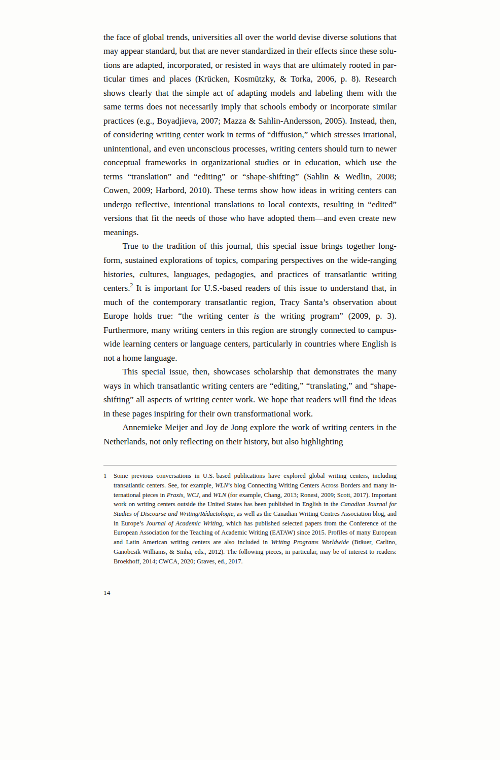the face of global trends, universities all over the world devise diverse solutions that may appear standard, but that are never standardized in their effects since these solutions are adapted, incorporated, or resisted in ways that are ultimately rooted in particular times and places (Krücken, Kosmützky, & Torka, 2006, p. 8). Research shows clearly that the simple act of adapting models and labeling them with the same terms does not necessarily imply that schools embody or incorporate similar practices (e.g., Boyadjieva, 2007; Mazza & Sahlin-Andersson, 2005). Instead, then, of considering writing center work in terms of “diffusion,” which stresses irrational, unintentional, and even unconscious processes, writing centers should turn to newer conceptual frameworks in organizational studies or in education, which use the terms “translation” and “editing” or “shape-shifting” (Sahlin & Wedlin, 2008; Cowen, 2009; Harbord, 2010). These terms show how ideas in writing centers can undergo reflective, intentional translations to local contexts, resulting in “edited” versions that fit the needs of those who have adopted them—and even create new meanings.
True to the tradition of this journal, this special issue brings together long-form, sustained explorations of topics, comparing perspectives on the wide-ranging histories, cultures, languages, pedagogies, and practices of transatlantic writing centers.2 It is important for U.S.-based readers of this issue to understand that, in much of the contemporary transatlantic region, Tracy Santa’s observation about Europe holds true: “the writing center is the writing program” (2009, p. 3). Furthermore, many writing centers in this region are strongly connected to campus-wide learning centers or language centers, particularly in countries where English is not a home language.
This special issue, then, showcases scholarship that demonstrates the many ways in which transatlantic writing centers are “editing,” “translating,” and “shape-shifting” all aspects of writing center work. We hope that readers will find the ideas in these pages inspiring for their own transformational work.
Annemieke Meijer and Joy de Jong explore the work of writing centers in the Netherlands, not only reflecting on their history, but also highlighting
Some previous conversations in U.S.-based publications have explored global writing centers, including transatlantic centers. See, for example, WLN’s blog Connecting Writing Centers Across Borders and many international pieces in Praxis, WCJ, and WLN (for example, Chang, 2013; Ronesi, 2009; Scott, 2017). Important work on writing centers outside the United States has been published in English in the Canadian Journal for Studies of Discourse and Writing/Rédactologie, as well as the Canadian Writing Centres Association blog, and in Europe’s Journal of Academic Writing, which has published selected papers from the Conference of the European Association for the Teaching of Academic Writing (EATAW) since 2015. Profiles of many European and Latin American writing centers are also included in Writing Programs Worldwide (Bräuer, Carlino, Ganobcsik-Williams, & Sinha, eds., 2012). The following pieces, in particular, may be of interest to readers: Broekhoff, 2014; CWCA, 2020; Graves, ed., 2017.
14